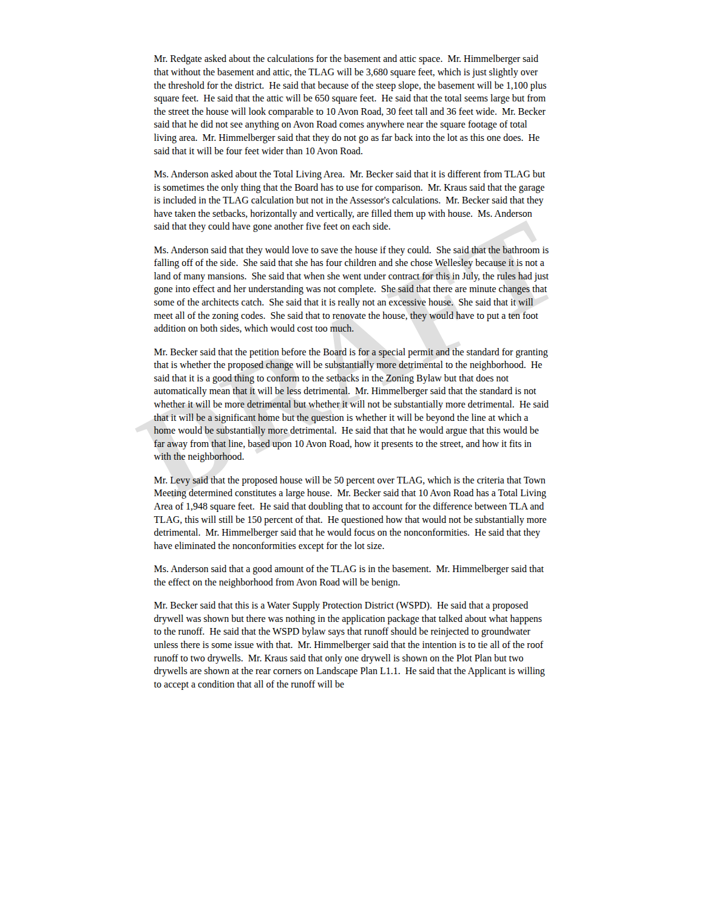DRAFT
Mr. Redgate asked about the calculations for the basement and attic space. Mr. Himmelberger said that without the basement and attic, the TLAG will be 3,680 square feet, which is just slightly over the threshold for the district. He said that because of the steep slope, the basement will be 1,100 plus square feet. He said that the attic will be 650 square feet. He said that the total seems large but from the street the house will look comparable to 10 Avon Road, 30 feet tall and 36 feet wide. Mr. Becker said that he did not see anything on Avon Road comes anywhere near the square footage of total living area. Mr. Himmelberger said that they do not go as far back into the lot as this one does. He said that it will be four feet wider than 10 Avon Road.
Ms. Anderson asked about the Total Living Area. Mr. Becker said that it is different from TLAG but is sometimes the only thing that the Board has to use for comparison. Mr. Kraus said that the garage is included in the TLAG calculation but not in the Assessor's calculations. Mr. Becker said that they have taken the setbacks, horizontally and vertically, are filled them up with house. Ms. Anderson said that they could have gone another five feet on each side.
Ms. Anderson said that they would love to save the house if they could. She said that the bathroom is falling off of the side. She said that she has four children and she chose Wellesley because it is not a land of many mansions. She said that when she went under contract for this in July, the rules had just gone into effect and her understanding was not complete. She said that there are minute changes that some of the architects catch. She said that it is really not an excessive house. She said that it will meet all of the zoning codes. She said that to renovate the house, they would have to put a ten foot addition on both sides, which would cost too much.
Mr. Becker said that the petition before the Board is for a special permit and the standard for granting that is whether the proposed change will be substantially more detrimental to the neighborhood. He said that it is a good thing to conform to the setbacks in the Zoning Bylaw but that does not automatically mean that it will be less detrimental. Mr. Himmelberger said that the standard is not whether it will be more detrimental but whether it will not be substantially more detrimental. He said that it will be a significant home but the question is whether it will be beyond the line at which a home would be substantially more detrimental. He said that that he would argue that this would be far away from that line, based upon 10 Avon Road, how it presents to the street, and how it fits in with the neighborhood.
Mr. Levy said that the proposed house will be 50 percent over TLAG, which is the criteria that Town Meeting determined constitutes a large house. Mr. Becker said that 10 Avon Road has a Total Living Area of 1,948 square feet. He said that doubling that to account for the difference between TLA and TLAG, this will still be 150 percent of that. He questioned how that would not be substantially more detrimental. Mr. Himmelberger said that he would focus on the nonconformities. He said that they have eliminated the nonconformities except for the lot size.
Ms. Anderson said that a good amount of the TLAG is in the basement. Mr. Himmelberger said that the effect on the neighborhood from Avon Road will be benign.
Mr. Becker said that this is a Water Supply Protection District (WSPD). He said that a proposed drywell was shown but there was nothing in the application package that talked about what happens to the runoff. He said that the WSPD bylaw says that runoff should be reinjected to groundwater unless there is some issue with that. Mr. Himmelberger said that the intention is to tie all of the roof runoff to two drywells. Mr. Kraus said that only one drywell is shown on the Plot Plan but two drywells are shown at the rear corners on Landscape Plan L1.1. He said that the Applicant is willing to accept a condition that all of the runoff will be